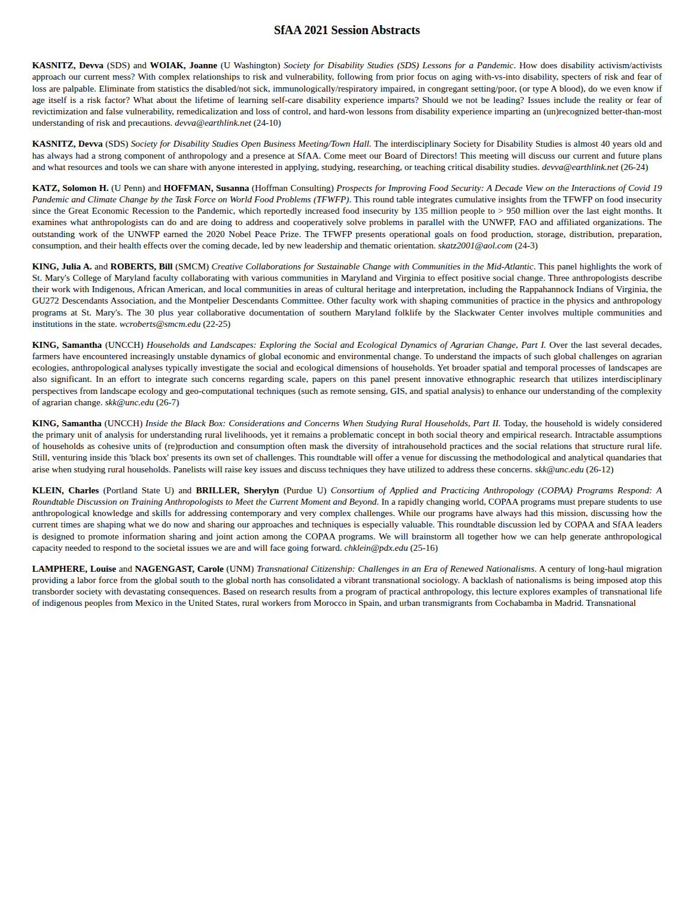SfAA 2021 Session Abstracts
KASNITZ, Devva (SDS) and WOIAK, Joanne (U Washington) Society for Disability Studies (SDS) Lessons for a Pandemic. How does disability activism/activists approach our current mess? With complex relationships to risk and vulnerability, following from prior focus on aging with-vs-into disability, specters of risk and fear of loss are palpable. Eliminate from statistics the disabled/not sick, immunologically/respiratory impaired, in congregant setting/poor, (or type A blood), do we even know if age itself is a risk factor? What about the lifetime of learning self-care disability experience imparts? Should we not be leading? Issues include the reality or fear of revictimization and false vulnerability, remedicalization and loss of control, and hard-won lessons from disability experience imparting an (un)recognized better-than-most understanding of risk and precautions. devva@earthlink.net (24-10)
KASNITZ, Devva (SDS) Society for Disability Studies Open Business Meeting/Town Hall. The interdisciplinary Society for Disability Studies is almost 40 years old and has always had a strong component of anthropology and a presence at SfAA. Come meet our Board of Directors! This meeting will discuss our current and future plans and what resources and tools we can share with anyone interested in applying, studying, researching, or teaching critical disability studies. devva@earthlink.net (26-24)
KATZ, Solomon H. (U Penn) and HOFFMAN, Susanna (Hoffman Consulting) Prospects for Improving Food Security: A Decade View on the Interactions of Covid 19 Pandemic and Climate Change by the Task Force on World Food Problems (TFWFP). This round table integrates cumulative insights from the TFWFP on food insecurity since the Great Economic Recession to the Pandemic, which reportedly increased food insecurity by 135 million people to > 950 million over the last eight months. It examines what anthropologists can do and are doing to address and cooperatively solve problems in parallel with the UNWFP, FAO and affiliated organizations. The outstanding work of the UNWFP earned the 2020 Nobel Peace Prize. The TFWFP presents operational goals on food production, storage, distribution, preparation, consumption, and their health effects over the coming decade, led by new leadership and thematic orientation. skatz2001@aol.com (24-3)
KING, Julia A. and ROBERTS, Bill (SMCM) Creative Collaborations for Sustainable Change with Communities in the Mid-Atlantic. This panel highlights the work of St. Mary's College of Maryland faculty collaborating with various communities in Maryland and Virginia to effect positive social change. Three anthropologists describe their work with Indigenous, African American, and local communities in areas of cultural heritage and interpretation, including the Rappahannock Indians of Virginia, the GU272 Descendants Association, and the Montpelier Descendants Committee. Other faculty work with shaping communities of practice in the physics and anthropology programs at St. Mary's. The 30 plus year collaborative documentation of southern Maryland folklife by the Slackwater Center involves multiple communities and institutions in the state. wcroberts@smcm.edu (22-25)
KING, Samantha (UNCCH) Households and Landscapes: Exploring the Social and Ecological Dynamics of Agrarian Change, Part I. Over the last several decades, farmers have encountered increasingly unstable dynamics of global economic and environmental change. To understand the impacts of such global challenges on agrarian ecologies, anthropological analyses typically investigate the social and ecological dimensions of households. Yet broader spatial and temporal processes of landscapes are also significant. In an effort to integrate such concerns regarding scale, papers on this panel present innovative ethnographic research that utilizes interdisciplinary perspectives from landscape ecology and geo-computational techniques (such as remote sensing, GIS, and spatial analysis) to enhance our understanding of the complexity of agrarian change. skk@unc.edu (26-7)
KING, Samantha (UNCCH) Inside the Black Box: Considerations and Concerns When Studying Rural Households, Part II. Today, the household is widely considered the primary unit of analysis for understanding rural livelihoods, yet it remains a problematic concept in both social theory and empirical research. Intractable assumptions of households as cohesive units of (re)production and consumption often mask the diversity of intrahousehold practices and the social relations that structure rural life. Still, venturing inside this 'black box' presents its own set of challenges. This roundtable will offer a venue for discussing the methodological and analytical quandaries that arise when studying rural households. Panelists will raise key issues and discuss techniques they have utilized to address these concerns. skk@unc.edu (26-12)
KLEIN, Charles (Portland State U) and BRILLER, Sherylyn (Purdue U) Consortium of Applied and Practicing Anthropology (COPAA) Programs Respond: A Roundtable Discussion on Training Anthropologists to Meet the Current Moment and Beyond. In a rapidly changing world, COPAA programs must prepare students to use anthropological knowledge and skills for addressing contemporary and very complex challenges. While our programs have always had this mission, discussing how the current times are shaping what we do now and sharing our approaches and techniques is especially valuable. This roundtable discussion led by COPAA and SfAA leaders is designed to promote information sharing and joint action among the COPAA programs. We will brainstorm all together how we can help generate anthropological capacity needed to respond to the societal issues we are and will face going forward. chklein@pdx.edu (25-16)
LAMPHERE, Louise and NAGENGAST, Carole (UNM) Transnational Citizenship: Challenges in an Era of Renewed Nationalisms. A century of long-haul migration providing a labor force from the global south to the global north has consolidated a vibrant transnational sociology. A backlash of nationalisms is being imposed atop this transborder society with devastating consequences. Based on research results from a program of practical anthropology, this lecture explores examples of transnational life of indigenous peoples from Mexico in the United States, rural workers from Morocco in Spain, and urban transmigrants from Cochabamba in Madrid. Transnational